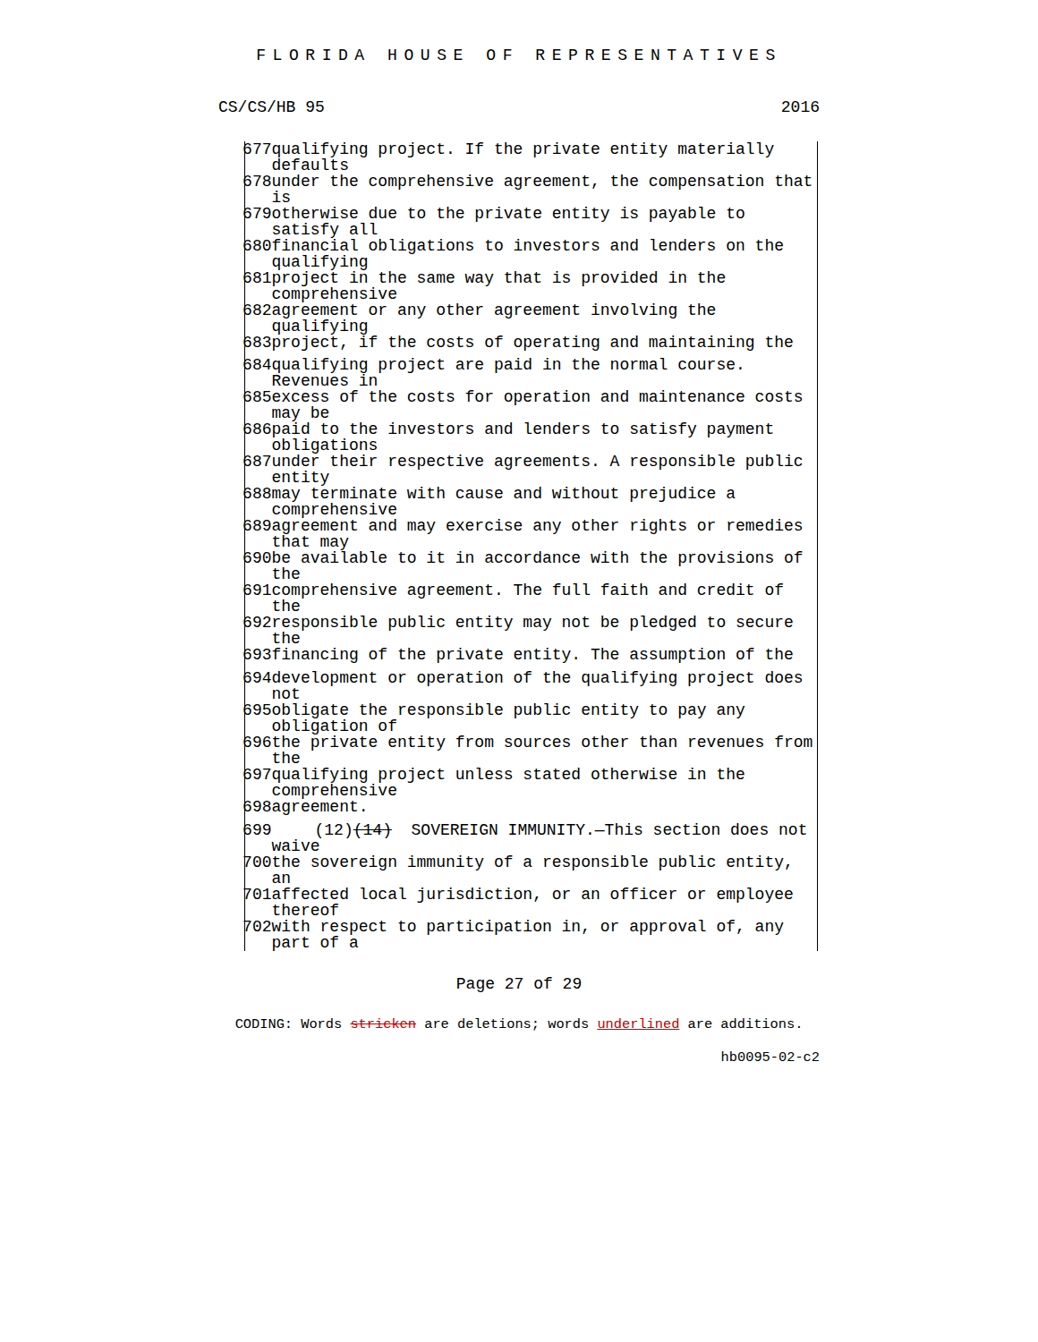FLORIDA HOUSE OF REPRESENTATIVES
CS/CS/HB 95 2016
| 677 | qualifying project. If the private entity materially defaults |
| 678 | under the comprehensive agreement, the compensation that is |
| 679 | otherwise due to the private entity is payable to satisfy all |
| 680 | financial obligations to investors and lenders on the qualifying |
| 681 | project in the same way that is provided in the comprehensive |
| 682 | agreement or any other agreement involving the qualifying |
| 683 | project, if the costs of operating and maintaining the |
| 684 | qualifying project are paid in the normal course. Revenues in |
| 685 | excess of the costs for operation and maintenance costs may be |
| 686 | paid to the investors and lenders to satisfy payment obligations |
| 687 | under their respective agreements. A responsible public entity |
| 688 | may terminate with cause and without prejudice a comprehensive |
| 689 | agreement and may exercise any other rights or remedies that may |
| 690 | be available to it in accordance with the provisions of the |
| 691 | comprehensive agreement. The full faith and credit of the |
| 692 | responsible public entity may not be pledged to secure the |
| 693 | financing of the private entity. The assumption of the |
| 694 | development or operation of the qualifying project does not |
| 695 | obligate the responsible public entity to pay any obligation of |
| 696 | the private entity from sources other than revenues from the |
| 697 | qualifying project unless stated otherwise in the comprehensive |
| 698 | agreement. |
| 699 | (12) (14) SOVEREIGN IMMUNITY.—This section does not waive |
| 700 | the sovereign immunity of a responsible public entity, an |
| 701 | affected local jurisdiction, or an officer or employee thereof |
| 702 | with respect to participation in, or approval of, any part of a |
Page 27 of 29
CODING: Words stricken are deletions; words underlined are additions.
hb0095-02-c2